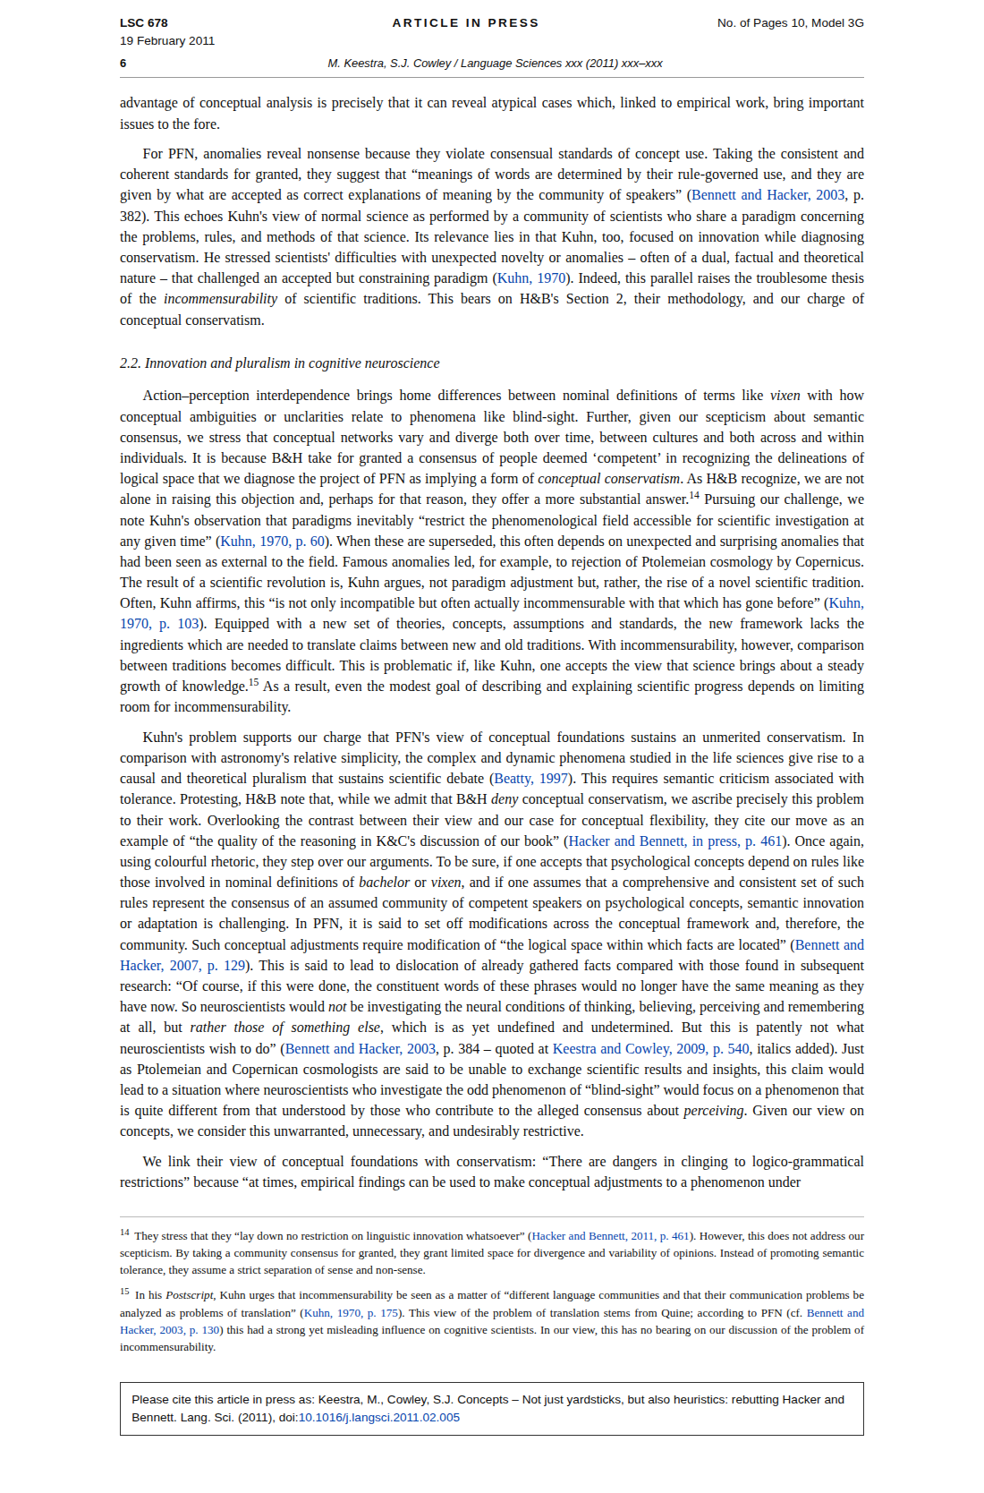LSC 678
19 February 2011
ARTICLE IN PRESS
No. of Pages 10, Model 3G
6 M. Keestra, S.J. Cowley / Language Sciences xxx (2011) xxx–xxx
advantage of conceptual analysis is precisely that it can reveal atypical cases which, linked to empirical work, bring important issues to the fore.
For PFN, anomalies reveal nonsense because they violate consensual standards of concept use. Taking the consistent and coherent standards for granted, they suggest that “meanings of words are determined by their rule-governed use, and they are given by what are accepted as correct explanations of meaning by the community of speakers” (Bennett and Hacker, 2003, p. 382). This echoes Kuhn's view of normal science as performed by a community of scientists who share a paradigm concerning the problems, rules, and methods of that science. Its relevance lies in that Kuhn, too, focused on innovation while diagnosing conservatism. He stressed scientists' difficulties with unexpected novelty or anomalies – often of a dual, factual and theoretical nature – that challenged an accepted but constraining paradigm (Kuhn, 1970). Indeed, this parallel raises the troublesome thesis of the incommensurability of scientific traditions. This bears on H&B's Section 2, their methodology, and our charge of conceptual conservatism.
2.2. Innovation and pluralism in cognitive neuroscience
Action–perception interdependence brings home differences between nominal definitions of terms like vixen with how conceptual ambiguities or unclarities relate to phenomena like blind-sight. Further, given our scepticism about semantic consensus, we stress that conceptual networks vary and diverge both over time, between cultures and both across and within individuals. It is because B&H take for granted a consensus of people deemed ‘competent’ in recognizing the delineations of logical space that we diagnose the project of PFN as implying a form of conceptual conservatism. As H&B recognize, we are not alone in raising this objection and, perhaps for that reason, they offer a more substantial answer.14 Pursuing our challenge, we note Kuhn's observation that paradigms inevitably “restrict the phenomenological field accessible for scientific investigation at any given time” (Kuhn, 1970, p. 60). When these are superseded, this often depends on unexpected and surprising anomalies that had been seen as external to the field. Famous anomalies led, for example, to rejection of Ptolemeian cosmology by Copernicus. The result of a scientific revolution is, Kuhn argues, not paradigm adjustment but, rather, the rise of a novel scientific tradition. Often, Kuhn affirms, this “is not only incompatible but often actually incommensurable with that which has gone before” (Kuhn, 1970, p. 103). Equipped with a new set of theories, concepts, assumptions and standards, the new framework lacks the ingredients which are needed to translate claims between new and old traditions. With incommensurability, however, comparison between traditions becomes difficult. This is problematic if, like Kuhn, one accepts the view that science brings about a steady growth of knowledge.15 As a result, even the modest goal of describing and explaining scientific progress depends on limiting room for incommensurability.
Kuhn's problem supports our charge that PFN's view of conceptual foundations sustains an unmerited conservatism. In comparison with astronomy's relative simplicity, the complex and dynamic phenomena studied in the life sciences give rise to a causal and theoretical pluralism that sustains scientific debate (Beatty, 1997). This requires semantic criticism associated with tolerance. Protesting, H&B note that, while we admit that B&H deny conceptual conservatism, we ascribe precisely this problem to their work. Overlooking the contrast between their view and our case for conceptual flexibility, they cite our move as an example of “the quality of the reasoning in K&C's discussion of our book” (Hacker and Bennett, in press, p. 461). Once again, using colourful rhetoric, they step over our arguments. To be sure, if one accepts that psychological concepts depend on rules like those involved in nominal definitions of bachelor or vixen, and if one assumes that a comprehensive and consistent set of such rules represent the consensus of an assumed community of competent speakers on psychological concepts, semantic innovation or adaptation is challenging. In PFN, it is said to set off modifications across the conceptual framework and, therefore, the community. Such conceptual adjustments require modification of “the logical space within which facts are located” (Bennett and Hacker, 2007, p. 129). This is said to lead to dislocation of already gathered facts compared with those found in subsequent research: “Of course, if this were done, the constituent words of these phrases would no longer have the same meaning as they have now. So neuroscientists would not be investigating the neural conditions of thinking, believing, perceiving and remembering at all, but rather those of something else, which is as yet undefined and undetermined. But this is patently not what neuroscientists wish to do” (Bennett and Hacker, 2003, p. 384 – quoted at Keestra and Cowley, 2009, p. 540, italics added). Just as Ptolemeian and Copernican cosmologists are said to be unable to exchange scientific results and insights, this claim would lead to a situation where neuroscientists who investigate the odd phenomenon of “blind-sight” would focus on a phenomenon that is quite different from that understood by those who contribute to the alleged consensus about perceiving. Given our view on concepts, we consider this unwarranted, unnecessary, and undesirably restrictive.
We link their view of conceptual foundations with conservatism: “There are dangers in clinging to logico-grammatical restrictions” because “at times, empirical findings can be used to make conceptual adjustments to a phenomenon under
14 They stress that they “lay down no restriction on linguistic innovation whatsoever” (Hacker and Bennett, 2011, p. 461). However, this does not address our scepticism. By taking a community consensus for granted, they grant limited space for divergence and variability of opinions. Instead of promoting semantic tolerance, they assume a strict separation of sense and non-sense.
15 In his Postscript, Kuhn urges that incommensurability be seen as a matter of “different language communities and that their communication problems be analyzed as problems of translation” (Kuhn, 1970, p. 175). This view of the problem of translation stems from Quine; according to PFN (cf. Bennett and Hacker, 2003, p. 130) this had a strong yet misleading influence on cognitive scientists. In our view, this has no bearing on our discussion of the problem of incommensurability.
Please cite this article in press as: Keestra, M., Cowley, S.J. Concepts – Not just yardsticks, but also heuristics: rebutting Hacker and Bennett. Lang. Sci. (2011), doi:10.1016/j.langsci.2011.02.005